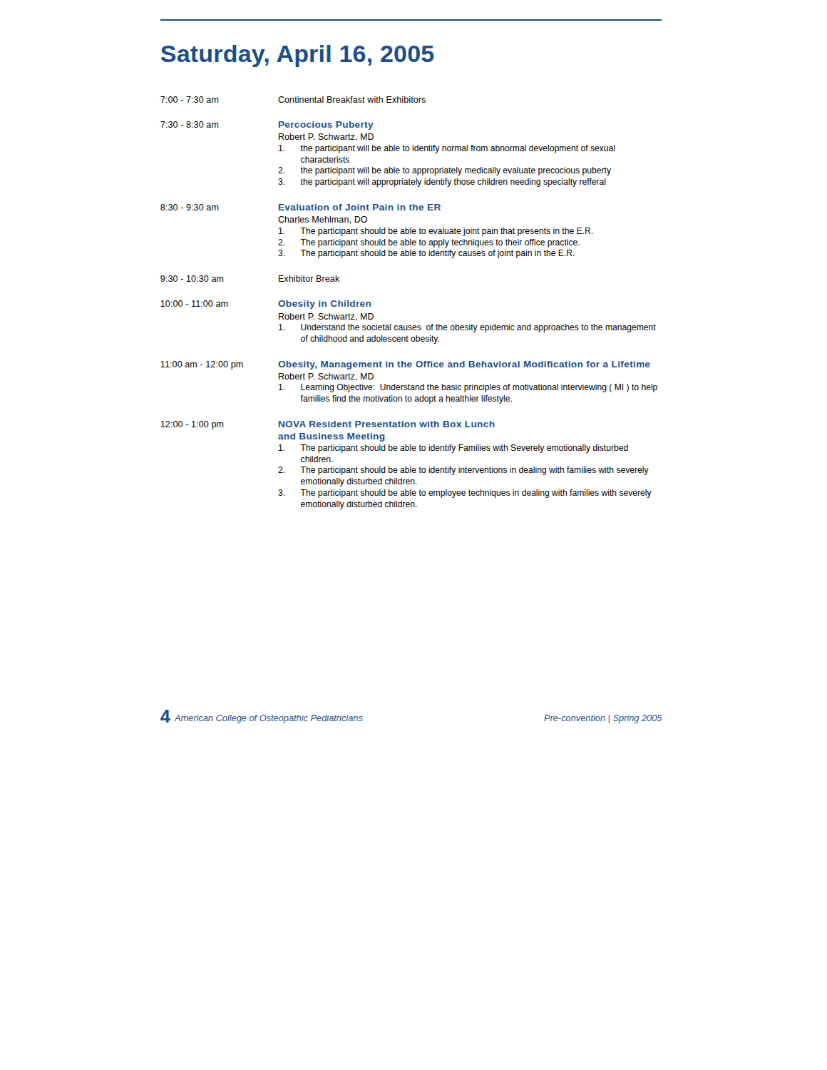Saturday, April 16, 2005
| 7:00 - 7:30 am | Continental Breakfast with Exhibitors |
| 7:30 - 8:30 am | Percocious Puberty Robert P. Schwartz, MD the participant will be able to identify normal from abnormal development of sexual characterists the participant will be able to appropriately medically evaluate precocious puberty the participant will appropriately identify those children needing specialty refferal |
| 8:30 - 9:30 am | Evaluation of Joint Pain in the ER Charles Mehlman, DO The participant should be able to evaluate joint pain that presents in the E.R. The participant should be able to apply techniques to their office practice. The participant should be able to identify causes of joint pain in the E.R. |
| 9:30 - 10:30 am | Exhibitor Break |
| 10:00 - 11:00 am | Obesity in Children Robert P. Schwartz, MD Understand the societal causes of the obesity epidemic and approaches to the management of childhood and adolescent obesity. |
| 11:00 am - 12:00 pm | Obesity, Management in the Office and Behavioral Modification for a Lifetime Robert P. Schwartz, MD Learning Objective: Understand the basic principles of motivational interviewing ( MI ) to help families find the motivation to adopt a healthier lifestyle. |
| 12:00 - 1:00 pm | NOVA Resident Presentation with Box Lunch and Business Meeting The participant should be able to identify Families with Severely emotionally disturbed children. The participant should be able to identify interventions in dealing with families with severely emotionally disturbed children. The participant should be able to employee techniques in dealing with families with severely emotionally disturbed children. |
4 American College of Osteopathic Pediatricians
Pre-convention | Spring 2005